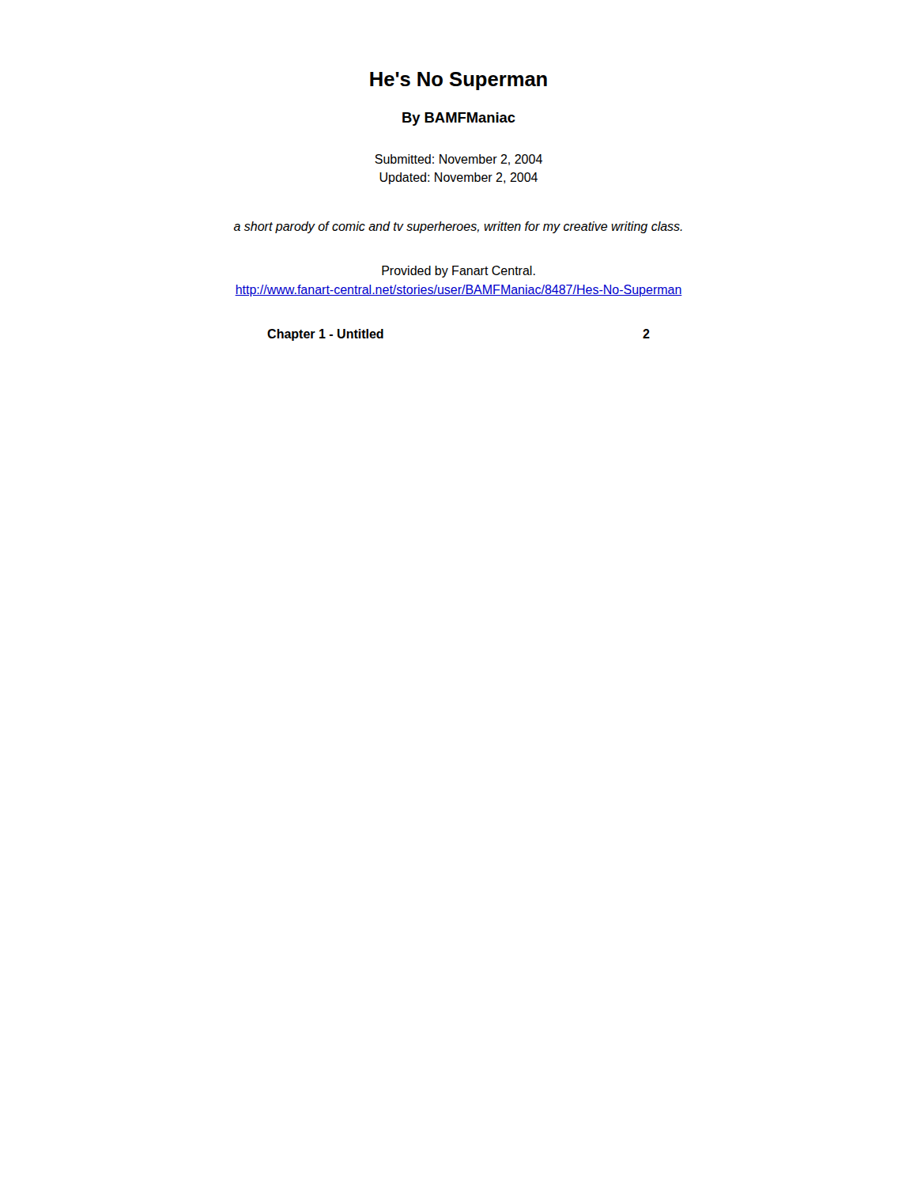He's No Superman
By BAMFManiac
Submitted: November 2, 2004
Updated: November 2, 2004
a short parody of comic and tv superheroes, written for my creative writing class.
Provided by Fanart Central.
http://www.fanart-central.net/stories/user/BAMFManiac/8487/Hes-No-Superman
| Chapter 1 - Untitled | 2 |